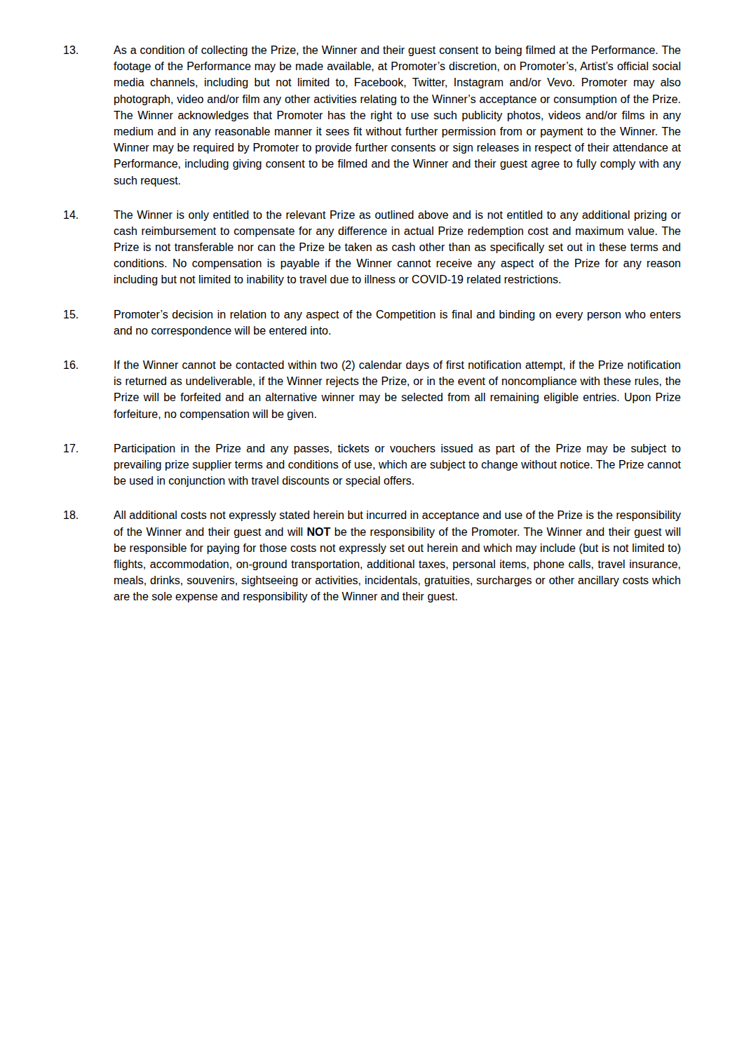As a condition of collecting the Prize, the Winner and their guest consent to being filmed at the Performance. The footage of the Performance may be made available, at Promoter’s discretion, on Promoter’s, Artist’s official social media channels, including but not limited to, Facebook, Twitter, Instagram and/or Vevo. Promoter may also photograph, video and/or film any other activities relating to the Winner’s acceptance or consumption of the Prize. The Winner acknowledges that Promoter has the right to use such publicity photos, videos and/or films in any medium and in any reasonable manner it sees fit without further permission from or payment to the Winner. The Winner may be required by Promoter to provide further consents or sign releases in respect of their attendance at Performance, including giving consent to be filmed and the Winner and their guest agree to fully comply with any such request.
The Winner is only entitled to the relevant Prize as outlined above and is not entitled to any additional prizing or cash reimbursement to compensate for any difference in actual Prize redemption cost and maximum value. The Prize is not transferable nor can the Prize be taken as cash other than as specifically set out in these terms and conditions. No compensation is payable if the Winner cannot receive any aspect of the Prize for any reason including but not limited to inability to travel due to illness or COVID-19 related restrictions.
Promoter’s decision in relation to any aspect of the Competition is final and binding on every person who enters and no correspondence will be entered into.
If the Winner cannot be contacted within two (2) calendar days of first notification attempt, if the Prize notification is returned as undeliverable, if the Winner rejects the Prize, or in the event of noncompliance with these rules, the Prize will be forfeited and an alternative winner may be selected from all remaining eligible entries. Upon Prize forfeiture, no compensation will be given.
Participation in the Prize and any passes, tickets or vouchers issued as part of the Prize may be subject to prevailing prize supplier terms and conditions of use, which are subject to change without notice. The Prize cannot be used in conjunction with travel discounts or special offers.
All additional costs not expressly stated herein but incurred in acceptance and use of the Prize is the responsibility of the Winner and their guest and will NOT be the responsibility of the Promoter. The Winner and their guest will be responsible for paying for those costs not expressly set out herein and which may include (but is not limited to) flights, accommodation, on-ground transportation, additional taxes, personal items, phone calls, travel insurance, meals, drinks, souvenirs, sightseeing or activities, incidentals, gratuities, surcharges or other ancillary costs which are the sole expense and responsibility of the Winner and their guest.